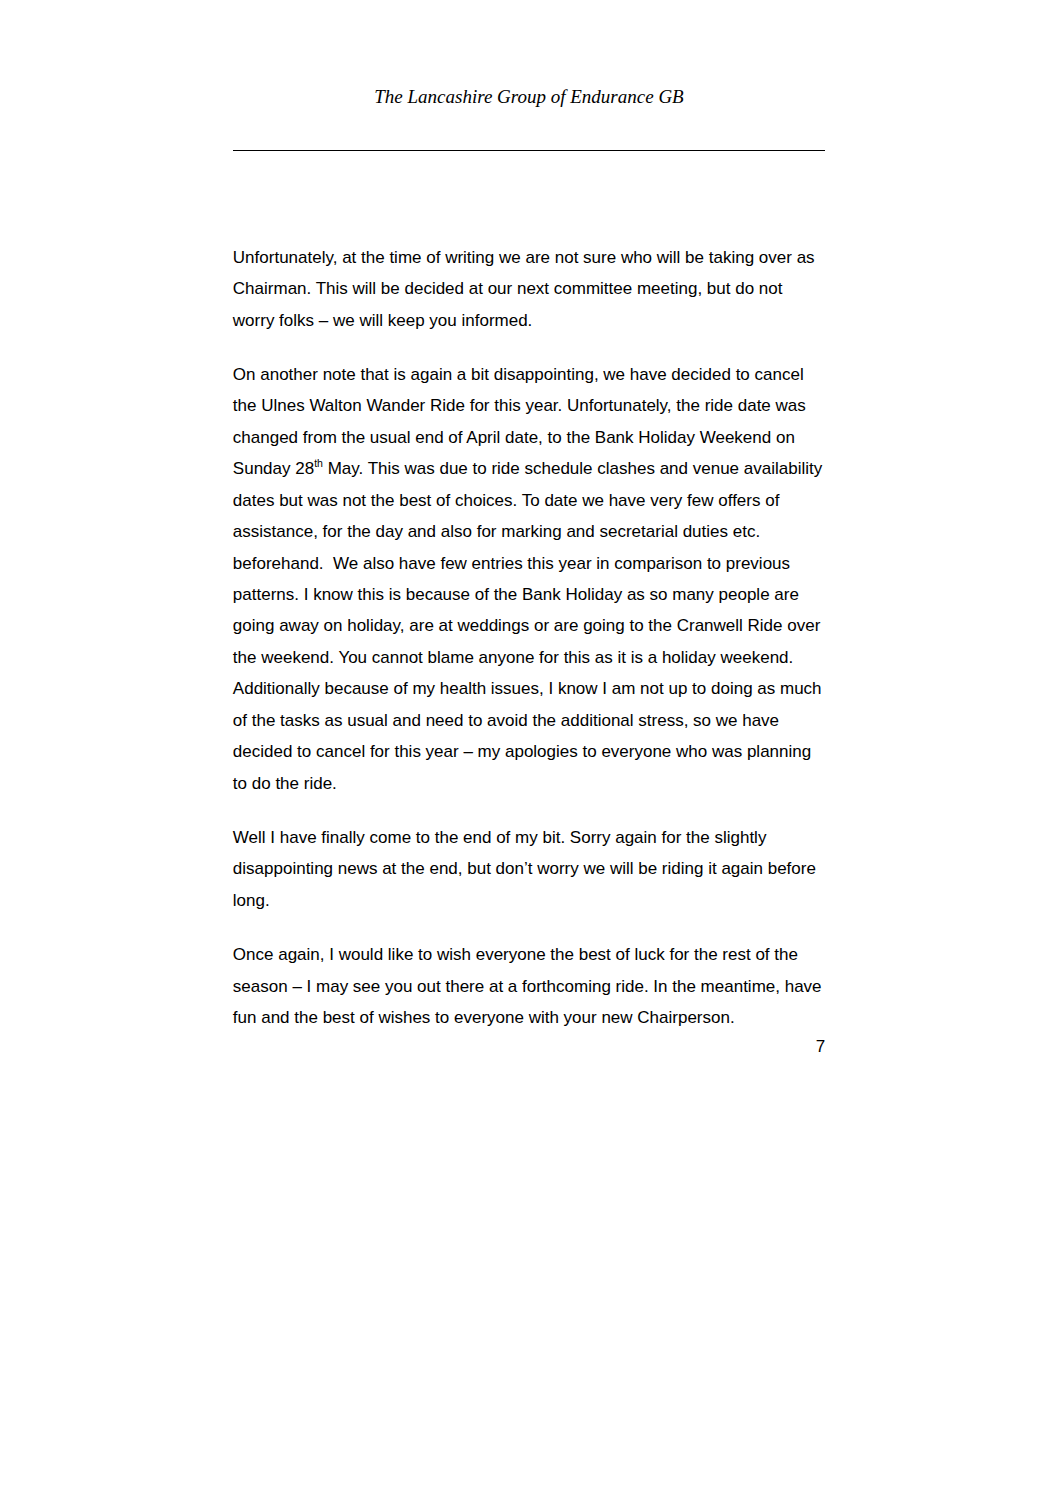The Lancashire Group of Endurance GB
Unfortunately, at the time of writing we are not sure who will be taking over as Chairman. This will be decided at our next committee meeting, but do not worry folks – we will keep you informed.
On another note that is again a bit disappointing, we have decided to cancel the Ulnes Walton Wander Ride for this year. Unfortunately, the ride date was changed from the usual end of April date, to the Bank Holiday Weekend on Sunday 28th May. This was due to ride schedule clashes and venue availability dates but was not the best of choices. To date we have very few offers of assistance, for the day and also for marking and secretarial duties etc. beforehand. We also have few entries this year in comparison to previous patterns. I know this is because of the Bank Holiday as so many people are going away on holiday, are at weddings or are going to the Cranwell Ride over the weekend. You cannot blame anyone for this as it is a holiday weekend. Additionally because of my health issues, I know I am not up to doing as much of the tasks as usual and need to avoid the additional stress, so we have decided to cancel for this year – my apologies to everyone who was planning to do the ride.
Well I have finally come to the end of my bit. Sorry again for the slightly disappointing news at the end, but don’t worry we will be riding it again before long.
Once again, I would like to wish everyone the best of luck for the rest of the season – I may see you out there at a forthcoming ride. In the meantime, have fun and the best of wishes to everyone with your new Chairperson.
7